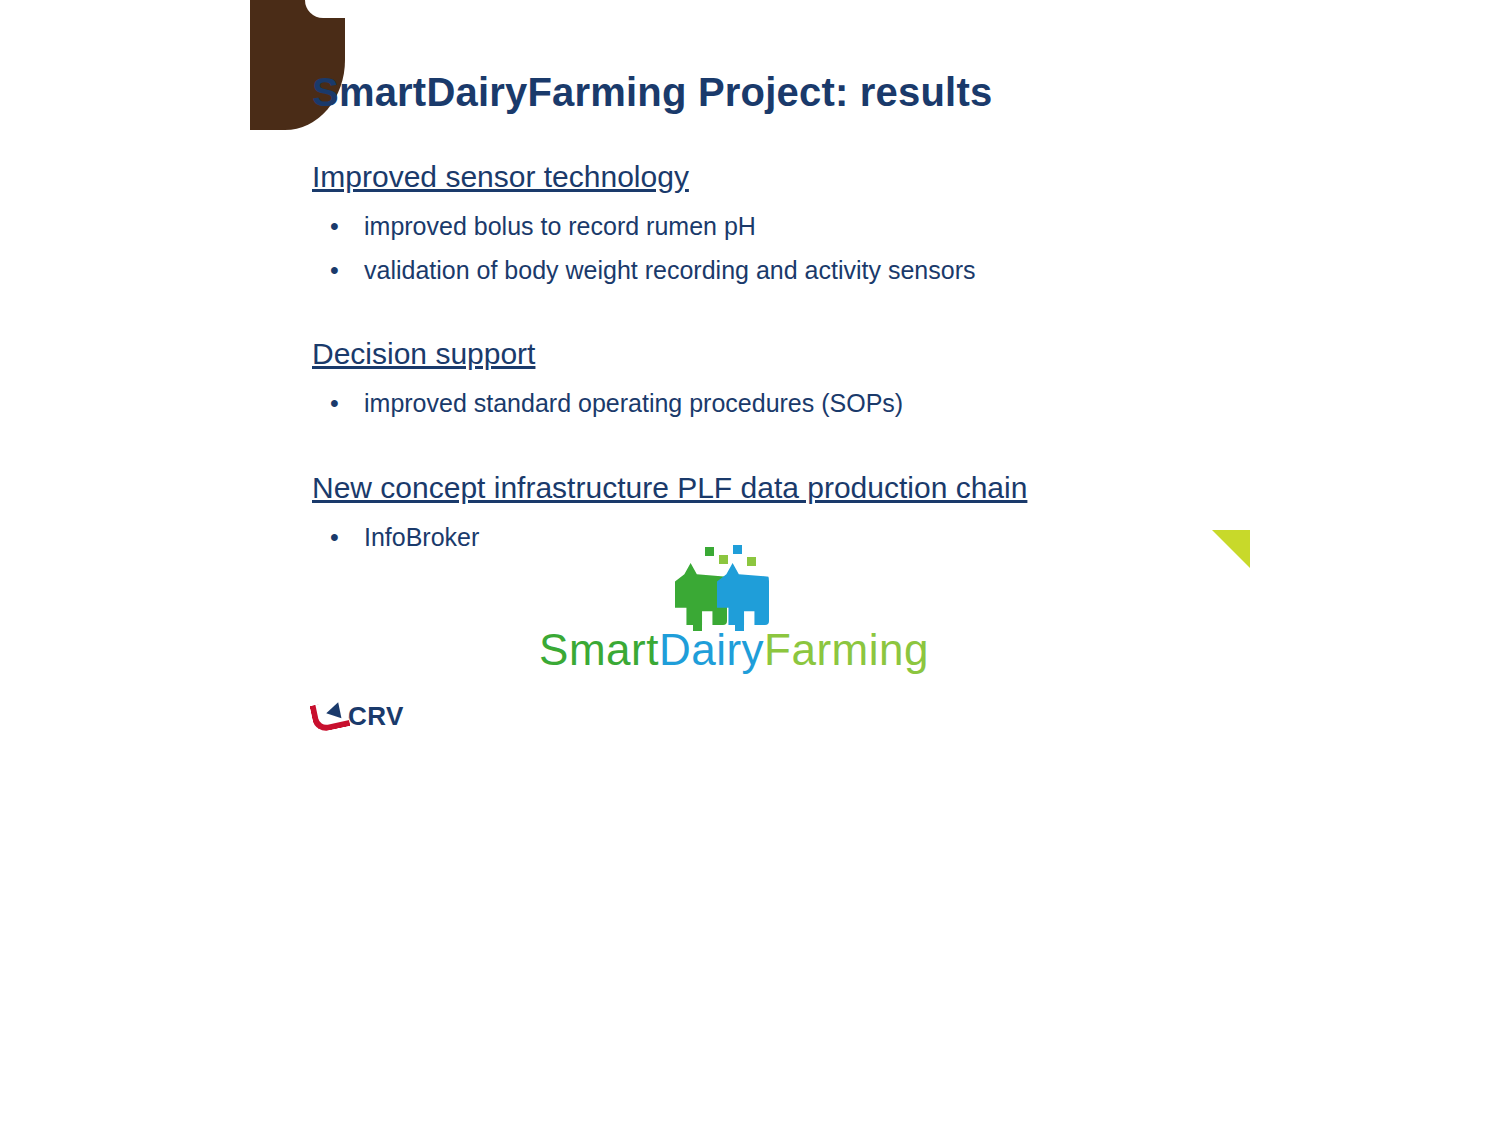SmartDairyFarming Project: results
Improved sensor technology
improved bolus to record rumen pH
validation of body weight recording and activity sensors
Decision support
improved standard operating procedures (SOPs)
New concept infrastructure PLF data production chain
InfoBroker
Smart Dairy Farming
CRV